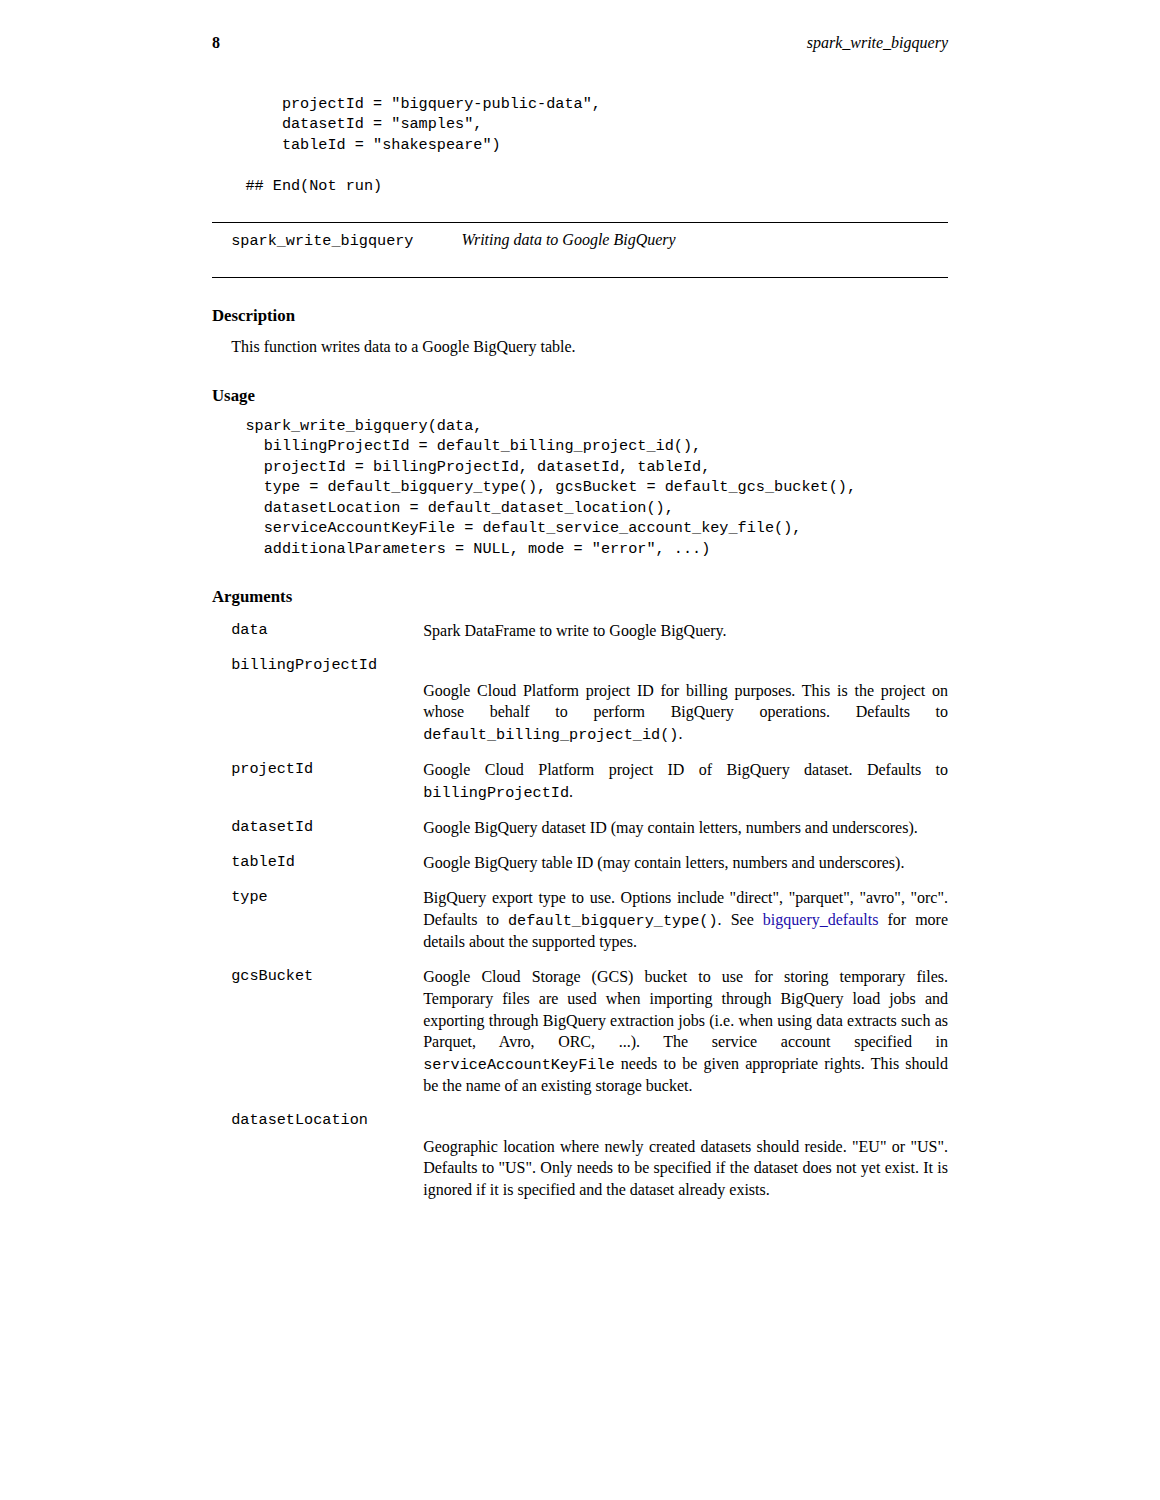8 spark_write_bigquery
    projectId = "bigquery-public-data",
    datasetId = "samples",
    tableId = "shakespeare")

## End(Not run)
spark_write_bigquery Writing data to Google BigQuery
Description
This function writes data to a Google BigQuery table.
Usage
spark_write_bigquery(data,
  billingProjectId = default_billing_project_id(),
  projectId = billingProjectId, datasetId, tableId,
  type = default_bigquery_type(), gcsBucket = default_gcs_bucket(),
  datasetLocation = default_dataset_location(),
  serviceAccountKeyFile = default_service_account_key_file(),
  additionalParameters = NULL, mode = "error", ...)
Arguments
data
Spark DataFrame to write to Google BigQuery.
billingProjectId
Google Cloud Platform project ID for billing purposes. This is the project on whose behalf to perform BigQuery operations. Defaults to default_billing_project_id().
projectId
Google Cloud Platform project ID of BigQuery dataset. Defaults to billingProjectId.
datasetId
Google BigQuery dataset ID (may contain letters, numbers and underscores).
tableId
Google BigQuery table ID (may contain letters, numbers and underscores).
type
BigQuery export type to use. Options include "direct", "parquet", "avro", "orc". Defaults to default_bigquery_type(). See bigquery_defaults for more details about the supported types.
gcsBucket
Google Cloud Storage (GCS) bucket to use for storing temporary files. Temporary files are used when importing through BigQuery load jobs and exporting through BigQuery extraction jobs (i.e. when using data extracts such as Parquet, Avro, ORC, ...). The service account specified in serviceAccountKeyFile needs to be given appropriate rights. This should be the name of an existing storage bucket.
datasetLocation
Geographic location where newly created datasets should reside. "EU" or "US". Defaults to "US". Only needs to be specified if the dataset does not yet exist. It is ignored if it is specified and the dataset already exists.